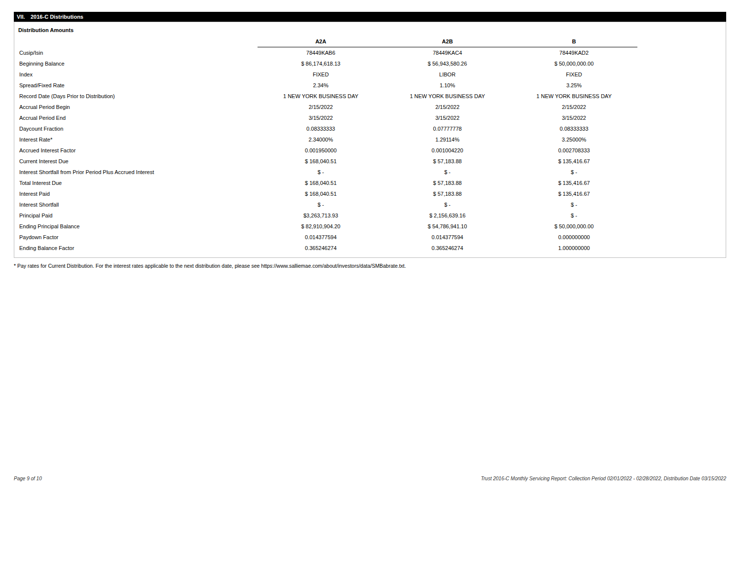VII. 2016-C Distributions
Distribution Amounts
| | A2A | A2B | B | |
| --- | --- | --- | --- | --- |
| Cusip/Isin | 78449KAB6 | 78449KAC4 | 78449KAD2 | |
| Beginning Balance | $ 86,174,618.13 | $ 56,943,580.26 | $ 50,000,000.00 | |
| Index | FIXED | LIBOR | FIXED | |
| Spread/Fixed Rate | 2.34% | 1.10% | 3.25% | |
| Record Date (Days Prior to Distribution) | 1 NEW YORK BUSINESS DAY | 1 NEW YORK BUSINESS DAY | 1 NEW YORK BUSINESS DAY | |
| Accrual Period Begin | 2/15/2022 | 2/15/2022 | 2/15/2022 | |
| Accrual Period End | 3/15/2022 | 3/15/2022 | 3/15/2022 | |
| Daycount Fraction | 0.08333333 | 0.07777778 | 0.08333333 | |
| Interest Rate* | 2.34000% | 1.29114% | 3.25000% | |
| Accrued Interest Factor | 0.001950000 | 0.001004220 | 0.002708333 | |
| Current Interest Due | $ 168,040.51 | $ 57,183.88 | $ 135,416.67 | |
| Interest Shortfall from Prior Period Plus Accrued Interest | $ - | $ - | $ - | |
| Total Interest Due | $ 168,040.51 | $ 57,183.88 | $ 135,416.67 | |
| Interest Paid | $ 168,040.51 | $ 57,183.88 | $ 135,416.67 | |
| Interest Shortfall | $ - | $ - | $ - | |
| Principal Paid | $3,263,713.93 | $ 2,156,639.16 | $ - | |
| Ending Principal Balance | $ 82,910,904.20 | $ 54,786,941.10 | $ 50,000,000.00 | |
| Paydown Factor | 0.014377594 | 0.014377594 | 0.000000000 | |
| Ending Balance Factor | 0.365246274 | 0.365246274 | 1.000000000 | |
* Pay rates for Current Distribution. For the interest rates applicable to the next distribution date, please see https://www.salliemae.com/about/investors/data/SMBabrate.txt.
Page 9 of 10
Trust 2016-C Monthly Servicing Report: Collection Period 02/01/2022 - 02/28/2022, Distribution Date 03/15/2022